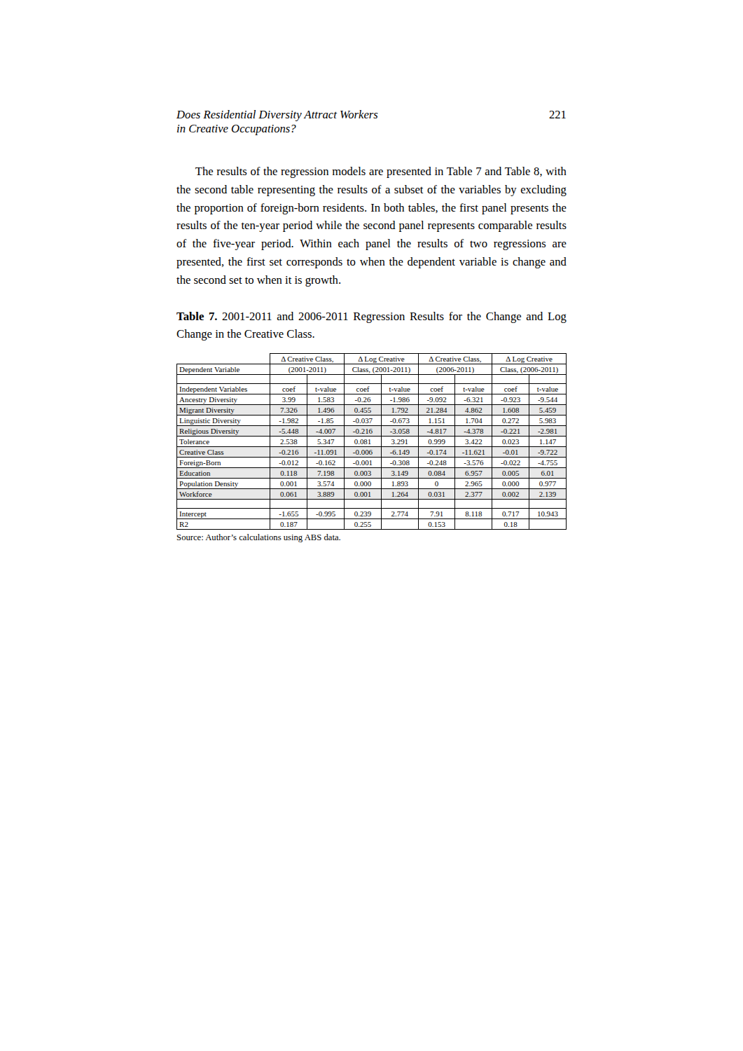Does Residential Diversity Attract Workers
in Creative Occupations?
221
The results of the regression models are presented in Table 7 and Table 8, with the second table representing the results of a subset of the variables by excluding the proportion of foreign-born residents. In both tables, the first panel presents the results of the ten-year period while the second panel represents comparable results of the five-year period. Within each panel the results of two regressions are presented, the first set corresponds to when the dependent variable is change and the second set to when it is growth.
Table 7. 2001-2011 and 2006-2011 Regression Results for the Change and Log Change in the Creative Class.
| | Δ Creative Class, | Δ Log Creative | Δ Creative Class, | Δ Log Creative |
| --- | --- | --- | --- | --- |
| Dependent Variable | (2001-2011) | Class, (2001-2011) | (2006-2011) | Class, (2006-2011) |
| Independent Variables | coef | t-value | coef | t-value | coef | t-value | coef | t-value |
| Ancestry Diversity | 3.99 | 1.583 | -0.26 | -1.986 | -9.092 | -6.321 | -0.923 | -9.544 |
| Migrant Diversity | 7.326 | 1.496 | 0.455 | 1.792 | 21.284 | 4.862 | 1.608 | 5.459 |
| Linguistic Diversity | -1.982 | -1.85 | -0.037 | -0.673 | 1.151 | 1.704 | 0.272 | 5.983 |
| Religious Diversity | -5.448 | -4.007 | -0.216 | -3.058 | -4.817 | -4.378 | -0.221 | -2.981 |
| Tolerance | 2.538 | 5.347 | 0.081 | 3.291 | 0.999 | 3.422 | 0.023 | 1.147 |
| Creative Class | -0.216 | -11.091 | -0.006 | -6.149 | -0.174 | -11.621 | -0.01 | -9.722 |
| Foreign-Born | -0.012 | -0.162 | -0.001 | -0.308 | -0.248 | -3.576 | -0.022 | -4.755 |
| Education | 0.118 | 7.198 | 0.003 | 3.149 | 0.084 | 6.957 | 0.005 | 6.01 |
| Population Density | 0.001 | 3.574 | 0.000 | 1.893 | 0 | 2.965 | 0.000 | 0.977 |
| Workforce | 0.061 | 3.889 | 0.001 | 1.264 | 0.031 | 2.377 | 0.002 | 2.139 |
| Intercept | -1.655 | -0.995 | 0.239 | 2.774 | 7.91 | 8.118 | 0.717 | 10.943 |
| R2 | 0.187 | | 0.255 | | 0.153 | | 0.18 | |
Source: Author’s calculations using ABS data.